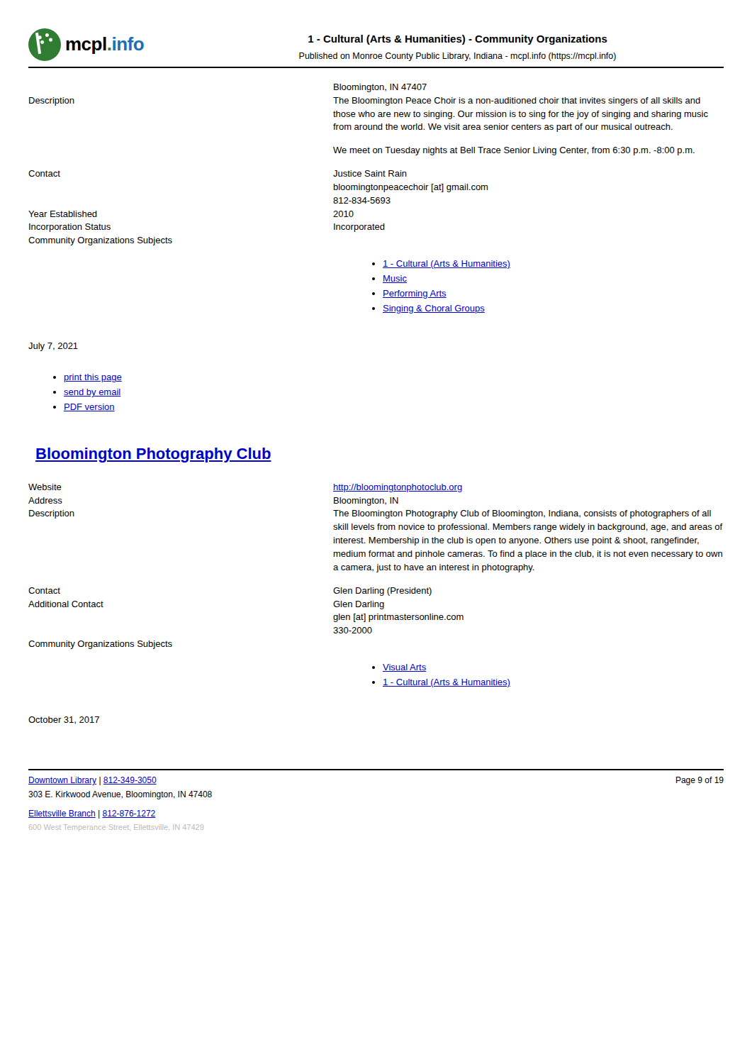mcpl. info
1 - Cultural (Arts & Humanities) - Community Organizations
Published on Monroe County Public Library, Indiana - mcpl.info (https://mcpl.info)
Bloomington, IN 47407
Description
The Bloomington Peace Choir is a non-auditioned choir that invites singers of all skills and those who are new to singing. Our mission is to sing for the joy of singing and sharing music from around the world. We visit area senior centers as part of our musical outreach.
We meet on Tuesday nights at Bell Trace Senior Living Center, from 6:30 p.m. -8:00 p.m.
Contact
Justice Saint Rain
bloomingtonpeacechoir [at] gmail.com
812-834-5693
Year Established
2010
Incorporation Status
Incorporated
Community Organizations Subjects
1 - Cultural (Arts & Humanities)
Music
Performing Arts
Singing & Choral Groups
July 7, 2021
print this page
send by email
PDF version
Bloomington Photography Club
Website
http://bloomingtonphotoclub.org
Address
Bloomington, IN
Description
The Bloomington Photography Club of Bloomington, Indiana, consists of photographers of all skill levels from novice to professional. Members range widely in background, age, and areas of interest. Membership in the club is open to anyone. Others use point & shoot, rangefinder, medium format and pinhole cameras. To find a place in the club, it is not even necessary to own a camera, just to have an interest in photography.
Contact
Glen Darling (President)
Additional Contact
Glen Darling
glen [at] printmastersonline.com
330-2000
Community Organizations Subjects
Visual Arts
1 - Cultural (Arts & Humanities)
October 31, 2017
Page 9 of 19
Downtown Library | 812-349-3050
303 E. Kirkwood Avenue, Bloomington, IN 47408
Ellettsville Branch | 812-876-1272
600 West Temperance Street, Ellettsville, IN 47429